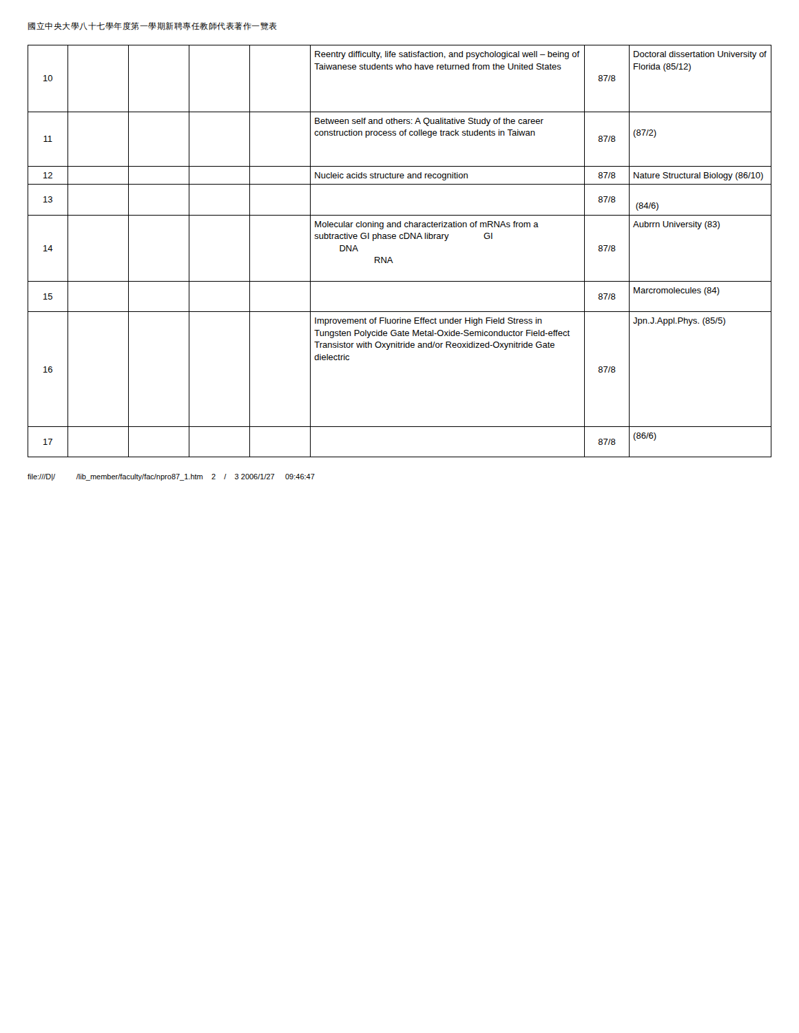國立中央大學八十七學年度第一學期新聘專任教師代表著作一覽表
| 10 | | | | | Reentry difficulty, life satisfaction, and psychological well – being of Taiwanese students who have returned from the United States | 87/8 | Doctoral dissertation University of Florida (85/12) |
| 11 | | | | | Between self and others: A Qualitative Study of the career construction process of college track students in Taiwan | 87/8 | (87/2) |
| 12 | | | | | Nucleic acids structure and recognition | 87/8 | Nature Structural Biology (86/10) |
| 13 | | | | | | 87/8 | (84/6) |
| 14 | | | | | Molecular cloning and characterization of mRNAs from a subtractive GI phase cDNA library GI DNA RNA | 87/8 | Aubrrn University (83) |
| 15 | | | | | | 87/8 | Marcromolecules (84) |
| 16 | | | | | Improvement of Fluorine Effect under High Field Stress in Tungsten Polycide Gate Metal-Oxide-Semiconductor Field-effect Transistor with Oxynitride and/or Reoxidized-Oxynitride Gate dielectric | 87/8 | Jpn.J.Appl.Phys. (85/5) |
| 17 | | | | | | 87/8 | (86/6) |
file:///D|/ /lib_member/faculty/fac/npro87_1.htm 2 / 3 2006/1/27 09:46:47